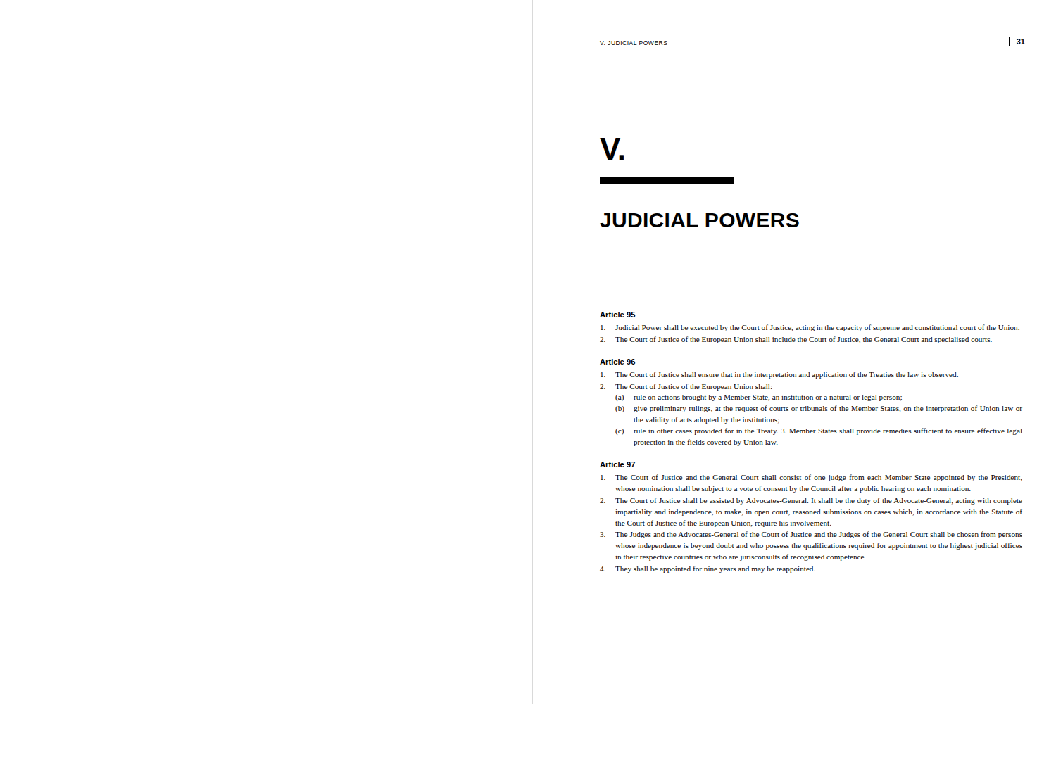V. Judicial Powers
31
V.
JUDICIAL POWERS
Article 95
1. Judicial Power shall be executed by the Court of Justice, acting in the capacity of supreme and constitutional court of the Union.
2. The Court of Justice of the European Union shall include the Court of Justice, the General Court and specialised courts.
Article 96
1. The Court of Justice shall ensure that in the interpretation and application of the Treaties the law is observed.
2. The Court of Justice of the European Union shall:
(a) rule on actions brought by a Member State, an institution or a natural or legal person;
(b) give preliminary rulings, at the request of courts or tribunals of the Member States, on the interpretation of Union law or the validity of acts adopted by the institutions;
(c) rule in other cases provided for in the Treaty. 3. Member States shall provide remedies sufficient to ensure effective legal protection in the fields covered by Union law.
Article 97
1. The Court of Justice and the General Court shall consist of one judge from each Member State appointed by the President, whose nomination shall be subject to a vote of consent by the Council after a public hearing on each nomination.
2. The Court of Justice shall be assisted by Advocates-General. It shall be the duty of the Advocate-General, acting with complete impartiality and independence, to make, in open court, reasoned submissions on cases which, in accordance with the Statute of the Court of Justice of the European Union, require his involvement.
3. The Judges and the Advocates-General of the Court of Justice and the Judges of the General Court shall be chosen from persons whose independence is beyond doubt and who possess the qualifications required for appointment to the highest judicial offices in their respective countries or who are jurisconsults of recognised competence
4. They shall be appointed for nine years and may be reappointed.